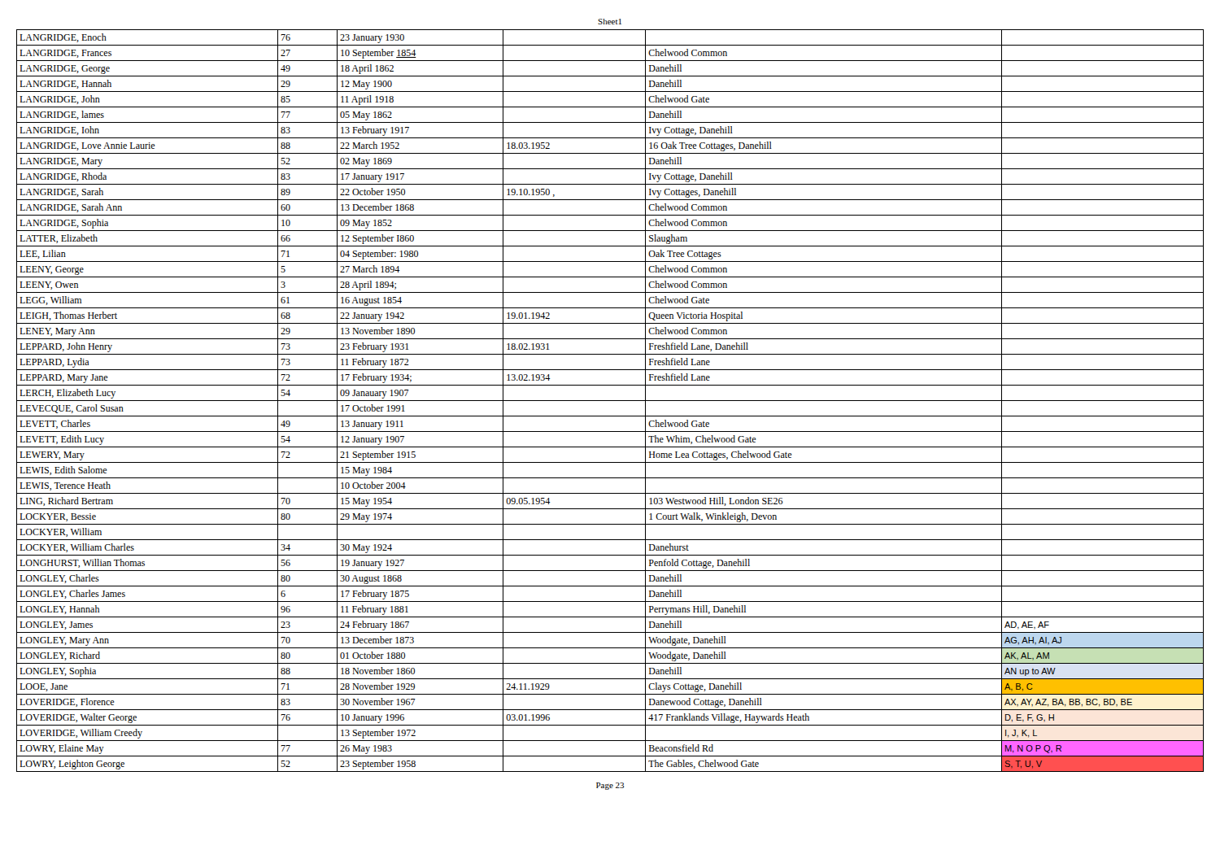Sheet1
| LANGRIDGE, Enoch | 76 | 23 January 1930 | | | |
| LANGRIDGE, Frances | 27 | 10 September 1854 | | Chelwood Common | |
| LANGRIDGE, George | 49 | 18 April 1862 | | Danehill | |
| LANGRIDGE, Hannah | 29 | 12 May 1900 | | Danehill | |
| LANGRIDGE, John | 85 | 11 April 1918 | | Chelwood Gate | |
| LANGRIDGE, lames | 77 | 05 May 1862 | | Danehill | |
| LANGRIDGE, Iohn | 83 | 13 February 1917 | | Ivy Cottage, Danehill | |
| LANGRIDGE, Love Annie Laurie | 88 | 22 March 1952 | 18.03.1952 | 16 Oak Tree Cottages, Danehill | |
| LANGRIDGE, Mary | 52 | 02 May 1869 | | Danehill | |
| LANGRIDGE, Rhoda | 83 | 17 January 1917 | | Ivy Cottage, Danehill | |
| LANGRIDGE, Sarah | 89 | 22 October 1950 | 19.10.1950 , | Ivy Cottages, Danehill | |
| LANGRIDGE, Sarah Ann | 60 | 13 December 1868 | | Chelwood Common | |
| LANGRIDGE, Sophia | 10 | 09 May 1852 | | Chelwood Common | |
| LATTER, Elizabeth | 66 | 12 September I860 | | Slaugham | |
| LEE, Lilian | 71 | 04 September: 1980 | | Oak Tree Cottages | |
| LEENY, George | 5 | 27 March 1894 | | Chelwood Common | |
| LEENY, Owen | 3 | 28 April 1894; | | Chelwood Common | |
| LEGG, William | 61 | 16 August 1854 | | Chelwood Gate | |
| LEIGH, Thomas Herbert | 68 | 22 January 1942 | 19.01.1942 | Queen Victoria Hospital | |
| LENEY, Mary Ann | 29 | 13 November 1890 | | Chelwood Common | |
| LEPPARD, John Henry | 73 | 23 February 1931 | 18.02.1931 | Freshfield Lane, Danehill | |
| LEPPARD, Lydia | 73 | 11 February 1872 | | Freshfield Lane | |
| LEPPARD, Mary Jane | 72 | 17 February 1934; | 13.02.1934 | Freshfield Lane | |
| LERCH, Elizabeth Lucy | 54 | 09 Janauary 1907 | | | |
| LEVECQUE, Carol Susan | | 17 October 1991 | | | |
| LEVETT, Charles | 49 | 13 January 1911 | | Chelwood Gate | |
| LEVETT, Edith Lucy | 54 | 12 January 1907 | | The Whim, Chelwood Gate | |
| LEWERY, Mary | 72 | 21 September 1915 | | Home Lea Cottages, Chelwood Gate | |
| LEWIS, Edith Salome | | 15 May 1984 | | | |
| LEWIS, Terence Heath | | 10 October 2004 | | | |
| LING, Richard Bertram | 70 | 15 May 1954 | 09.05.1954 | 103 Westwood Hill, London SE26 | |
| LOCKYER, Bessie | 80 | 29 May 1974 | | 1 Court Walk, Winkleigh, Devon | |
| LOCKYER, William | | | | | |
| LOCKYER, William Charles | 34 | 30 May 1924 | | Danehurst | |
| LONGHURST, Willian Thomas | 56 | 19 January 1927 | | Penfold Cottage, Danehill | |
| LONGLEY, Charles | 80 | 30 August 1868 | | Danehill | |
| LONGLEY, Charles James | 6 | 17 February 1875 | | Danehill | |
| LONGLEY, Hannah | 96 | 11 February 1881 | | Perrymans Hill, Danehill | |
| LONGLEY, James | 23 | 24 February 1867 | | Danehill | AD, AE, AF |
| LONGLEY, Mary Ann | 70 | 13 December 1873 | | Woodgate, Danehill | AG, AH, AI, AJ |
| LONGLEY, Richard | 80 | 01 October 1880 | | Woodgate, Danehill | AK, AL, AM |
| LONGLEY, Sophia | 88 | 18 November 1860 | | Danehill | AN up to AW |
| LOOE, Jane | 71 | 28 November 1929 | 24.11.1929 | Clays Cottage, Danehill | A, B, C |
| LOVERIDGE, Florence | 83 | 30 November 1967 | | Danewood Cottage, Danehill | AX, AY, AZ, BA, BB, BC, BD, BE |
| LOVERIDGE, Walter George | 76 | 10 January 1996 | 03.01.1996 | 417 Franklands Village, Haywards Heath | D, E, F, G, H |
| LOVERIDGE, William Creedy | | 13 September 1972 | | | I, J, K, L |
| LOWRY, Elaine May | 77 | 26 May 1983 | | Beaconsfield Rd | M, N O P Q, R |
| LOWRY, Leighton George | 52 | 23 September 1958 | | The Gables, Chelwood Gate | S, T, U, V |
Page 23